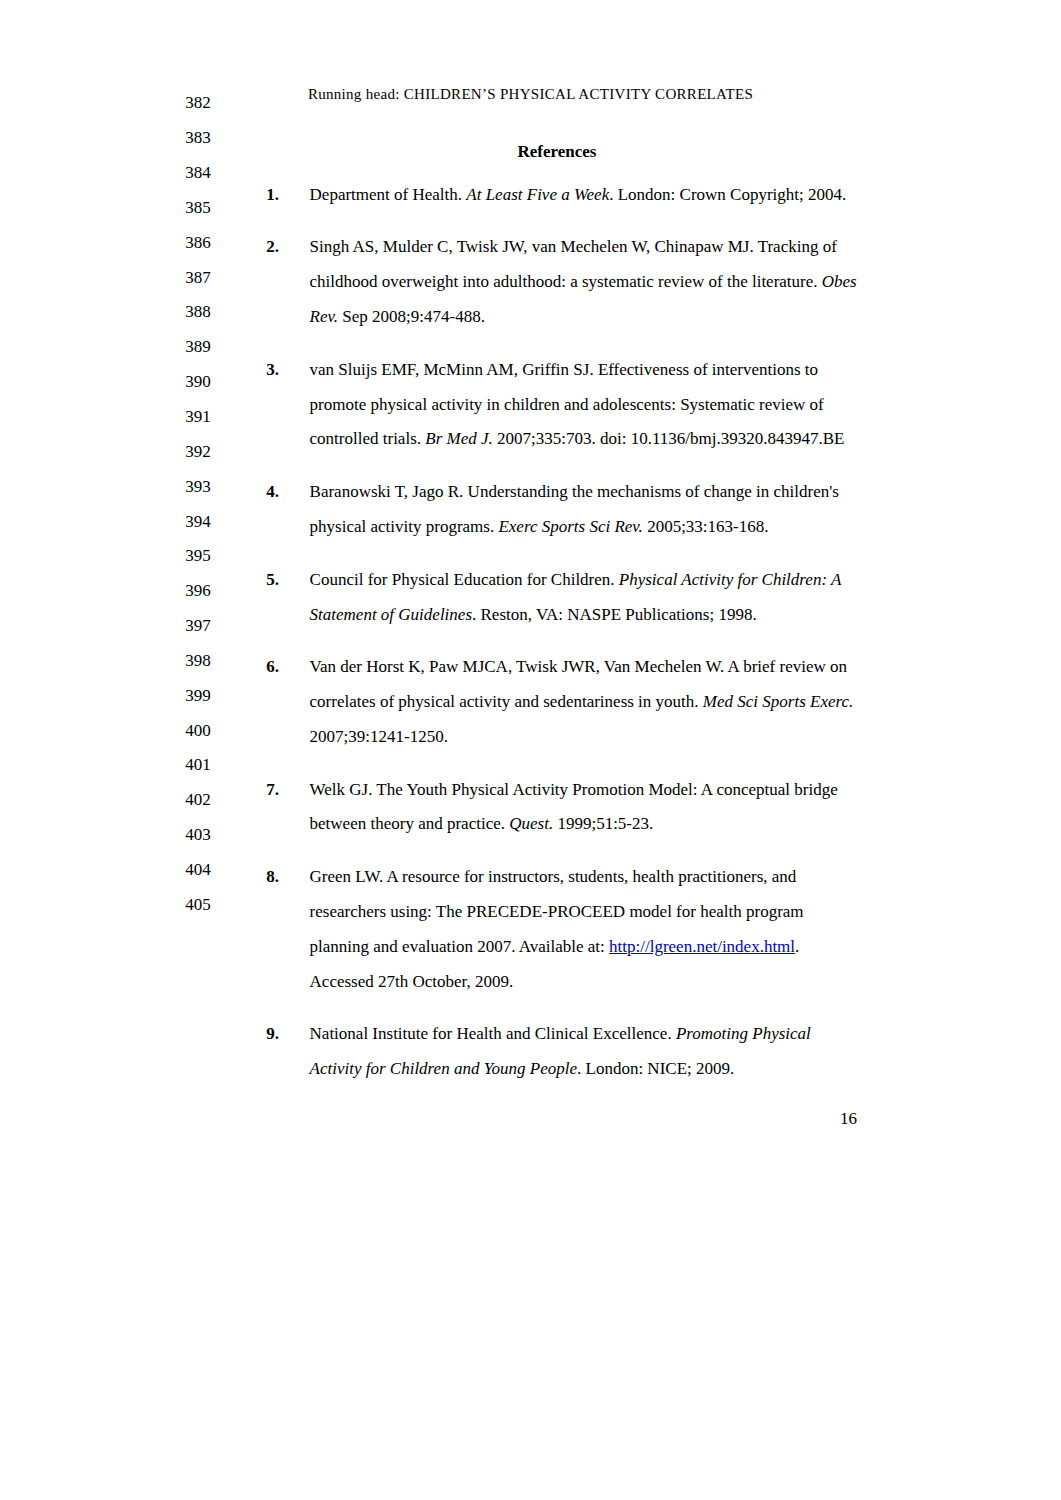Running head: CHILDREN’S PHYSICAL ACTIVITY CORRELATES
382
383
384
385
386
387
388
389
390
391
392
393
394
395
396
397
398
399
400
401
402
403
404
405
References
1. Department of Health. At Least Five a Week. London: Crown Copyright; 2004.
2. Singh AS, Mulder C, Twisk JW, van Mechelen W, Chinapaw MJ. Tracking of childhood overweight into adulthood: a systematic review of the literature. Obes Rev. Sep 2008;9:474-488.
3. van Sluijs EMF, McMinn AM, Griffin SJ. Effectiveness of interventions to promote physical activity in children and adolescents: Systematic review of controlled trials. Br Med J. 2007;335:703. doi: 10.1136/bmj.39320.843947.BE
4. Baranowski T, Jago R. Understanding the mechanisms of change in children's physical activity programs. Exerc Sports Sci Rev. 2005;33:163-168.
5. Council for Physical Education for Children. Physical Activity for Children: A Statement of Guidelines. Reston, VA: NASPE Publications; 1998.
6. Van der Horst K, Paw MJCA, Twisk JWR, Van Mechelen W. A brief review on correlates of physical activity and sedentariness in youth. Med Sci Sports Exerc. 2007;39:1241-1250.
7. Welk GJ. The Youth Physical Activity Promotion Model: A conceptual bridge between theory and practice. Quest. 1999;51:5-23.
8. Green LW. A resource for instructors, students, health practitioners, and researchers using: The PRECEDE-PROCEED model for health program planning and evaluation 2007. Available at: http://lgreen.net/index.html. Accessed 27th October, 2009.
9. National Institute for Health and Clinical Excellence. Promoting Physical Activity for Children and Young People. London: NICE; 2009.
16